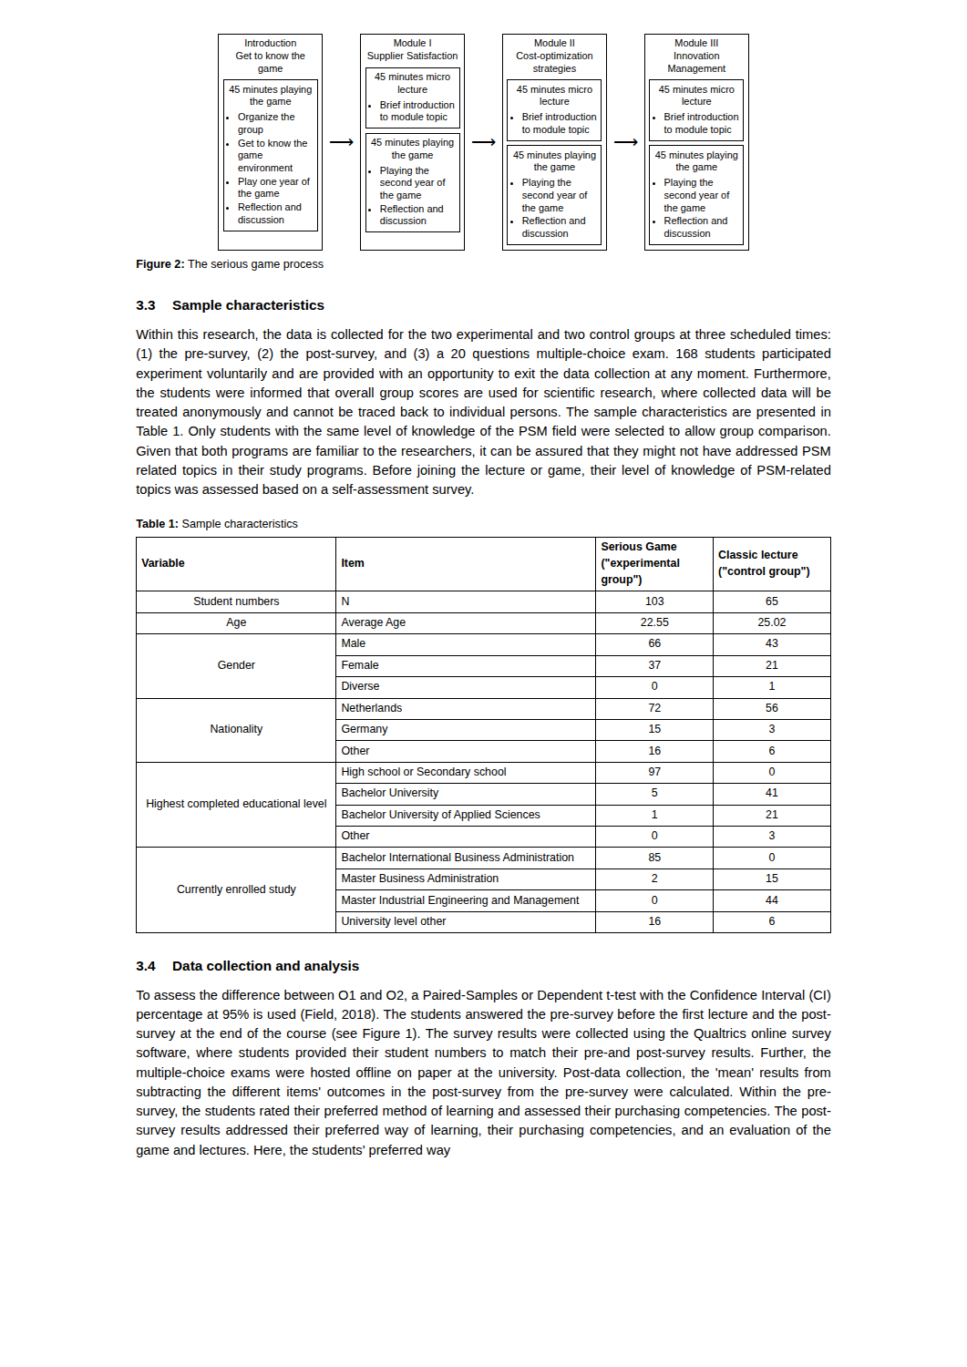Introduction Get to know the game
45 minutes playing
the game
Organize the group
Get to know the game environment
Play one year of the game
Reflection and discussion
⟶
Module ISupplier Satisfaction
45 minutes micro
lecture
Brief introduction to module topic
45 minutes playing
the game
Playing the second year of the game
Reflection and discussion
⟶
Module IICost-optimization strategies
45 minutes micro
lecture
Brief introduction to module topic
45 minutes playing
the game
Playing the second year of the game
Reflection and discussion
⟶
Module IIIInnovation Management
45 minutes micro
lecture
Brief introduction to module topic
45 minutes playing
the game
Playing the second year of the game
Reflection and discussion
Figure 2: The serious game process
3.3 Sample characteristics
Within this research, the data is collected for the two experimental and two control groups at three scheduled times: (1) the pre-survey, (2) the post-survey, and (3) a 20 questions multiple-choice exam. 168 students participated experiment voluntarily and are provided with an opportunity to exit the data collection at any moment. Furthermore, the students were informed that overall group scores are used for scientific research, where collected data will be treated anonymously and cannot be traced back to individual persons. The sample characteristics are presented in Table 1. Only students with the same level of knowledge of the PSM field were selected to allow group comparison. Given that both programs are familiar to the researchers, it can be assured that they might not have addressed PSM related topics in their study programs. Before joining the lecture or game, their level of knowledge of PSM-related topics was assessed based on a self-assessment survey.
Table 1: Sample characteristics
| Variable | Item | Serious Game ("experimental group") | Classic lecture ("control group") |
| --- | --- | --- | --- |
| Student numbers | N | 103 | 65 |
| Age | Average Age | 22.55 | 25.02 |
| Gender | Male | 66 | 43 |
| Female | 37 | 21 |
| Diverse | 0 | 1 |
| Nationality | Netherlands | 72 | 56 |
| Germany | 15 | 3 |
| Other | 16 | 6 |
| Highest completed educational level | High school or Secondary school | 97 | 0 |
| Bachelor University | 5 | 41 |
| Bachelor University of Applied Sciences | 1 | 21 |
| Other | 0 | 3 |
| Currently enrolled study | Bachelor International Business Administration | 85 | 0 |
| Master Business Administration | 2 | 15 |
| Master Industrial Engineering and Management | 0 | 44 |
| University level other | 16 | 6 |
3.4 Data collection and analysis
To assess the difference between O1 and O2, a Paired-Samples or Dependent t-test with the Confidence Interval (CI) percentage at 95% is used (Field, 2018). The students answered the pre-survey before the first lecture and the post-survey at the end of the course (see Figure 1). The survey results were collected using the Qualtrics online survey software, where students provided their student numbers to match their pre-and post-survey results. Further, the multiple-choice exams were hosted offline on paper at the university. Post-data collection, the 'mean' results from subtracting the different items' outcomes in the post-survey from the pre-survey were calculated. Within the pre-survey, the students rated their preferred method of learning and assessed their purchasing competencies. The post-survey results addressed their preferred way of learning, their purchasing competencies, and an evaluation of the game and lectures. Here, the students' preferred way